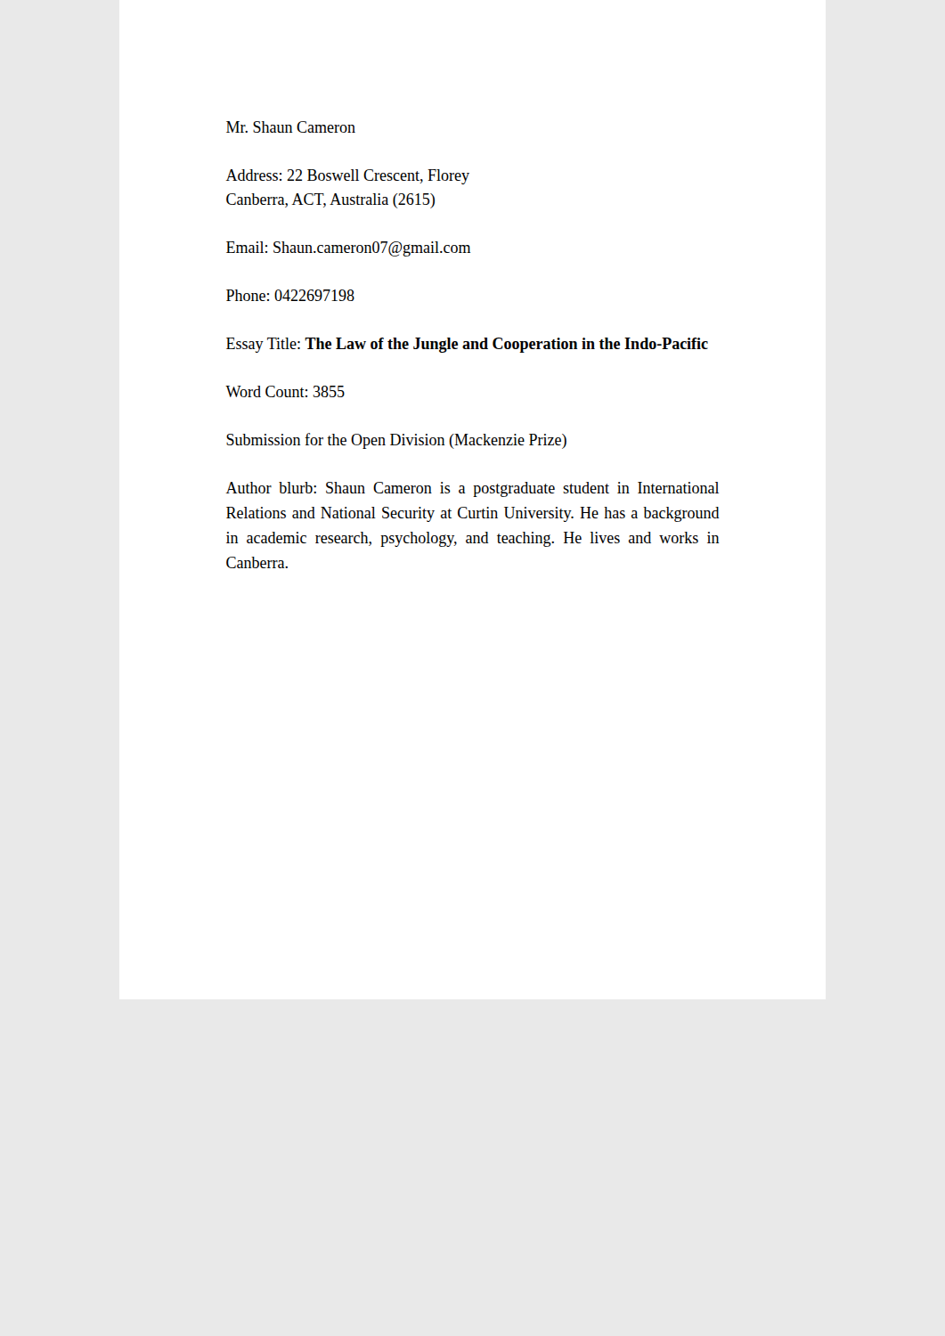Mr. Shaun Cameron
Address: 22 Boswell Crescent, Florey Canberra, ACT, Australia (2615)
Email: Shaun.cameron07@gmail.com
Phone: 0422697198
Essay Title: The Law of the Jungle and Cooperation in the Indo-Pacific
Word Count: 3855
Submission for the Open Division (Mackenzie Prize)
Author blurb: Shaun Cameron is a postgraduate student in International Relations and National Security at Curtin University. He has a background in academic research, psychology, and teaching. He lives and works in Canberra.